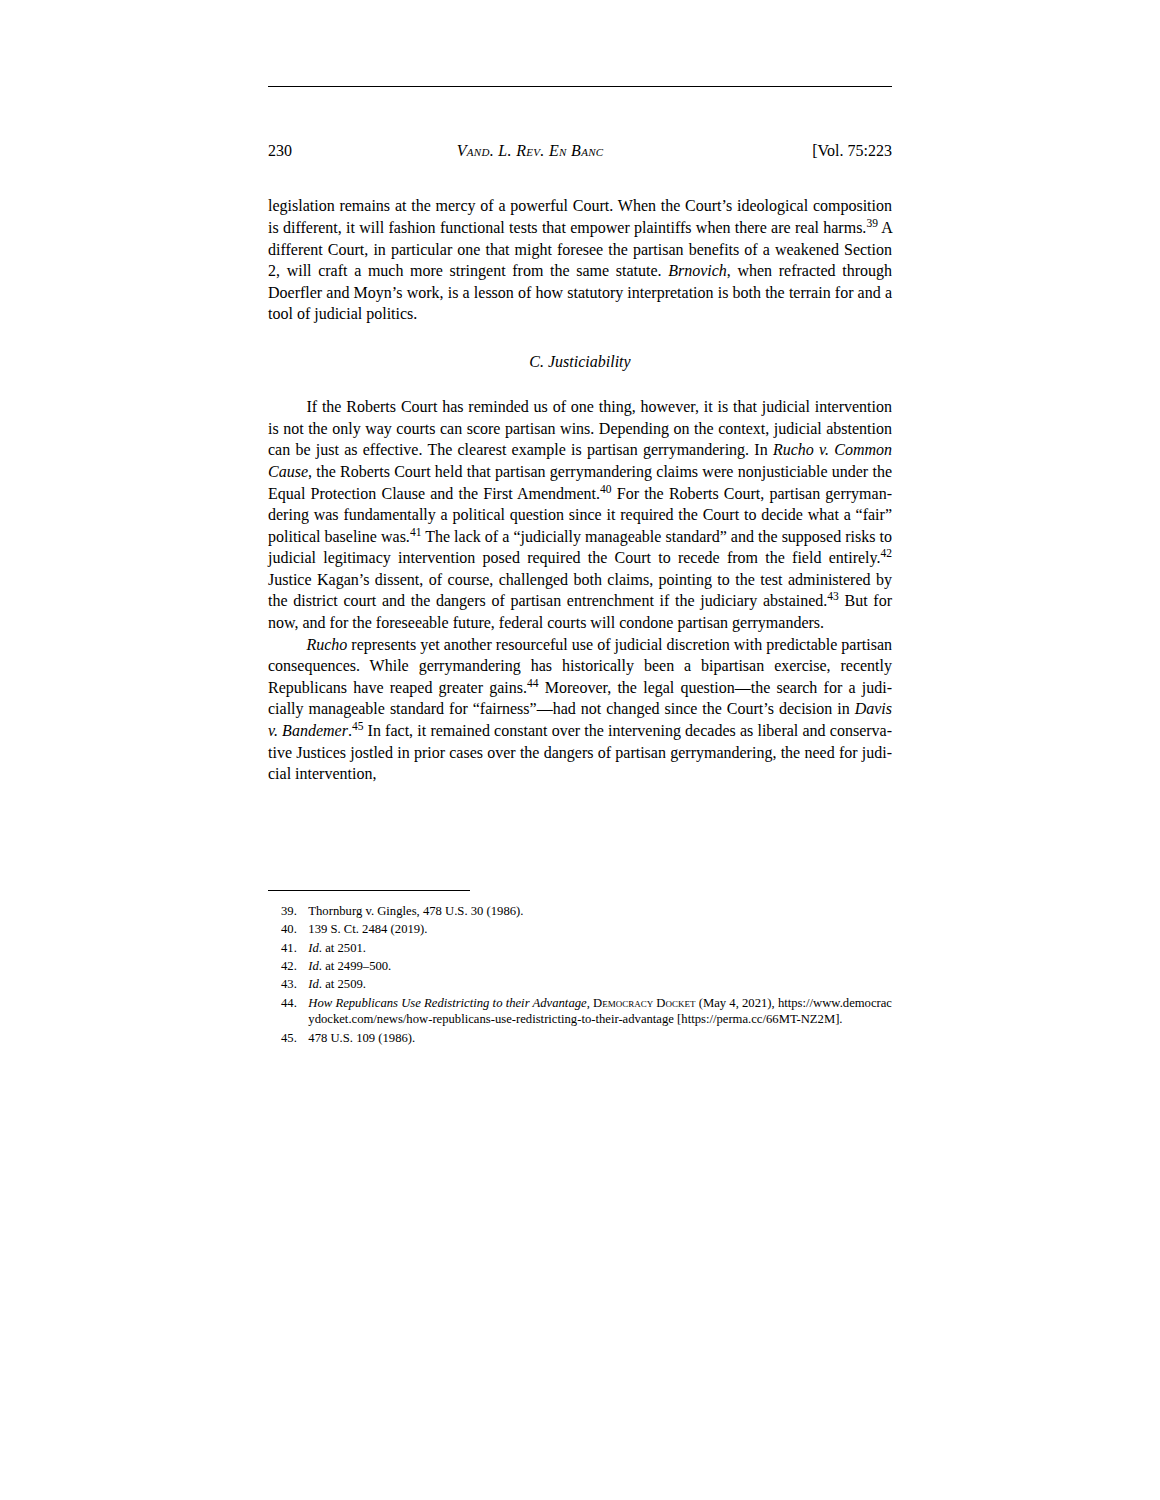230
Vand. L. Rev. En Banc
[Vol. 75:223
legislation remains at the mercy of a powerful Court. When the Court’s ideological composition is different, it will fashion functional tests that empower plaintiffs when there are real harms.39 A different Court, in particular one that might foresee the partisan benefits of a weakened Section 2, will craft a much more stringent from the same statute. Brnovich, when refracted through Doerfler and Moyn’s work, is a lesson of how statutory interpretation is both the terrain for and a tool of judicial politics.
C. Justiciability
If the Roberts Court has reminded us of one thing, however, it is that judicial intervention is not the only way courts can score partisan wins. Depending on the context, judicial abstention can be just as effective. The clearest example is partisan gerrymandering. In Rucho v. Common Cause, the Roberts Court held that partisan gerrymandering claims were nonjusticiable under the Equal Protection Clause and the First Amendment.40 For the Roberts Court, partisan gerrymandering was fundamentally a political question since it required the Court to decide what a “fair” political baseline was.41 The lack of a “judicially manageable standard” and the supposed risks to judicial legitimacy intervention posed required the Court to recede from the field entirely.42 Justice Kagan’s dissent, of course, challenged both claims, pointing to the test administered by the district court and the dangers of partisan entrenchment if the judiciary abstained.43 But for now, and for the foreseeable future, federal courts will condone partisan gerrymanders.
Rucho represents yet another resourceful use of judicial discretion with predictable partisan consequences. While gerrymandering has historically been a bipartisan exercise, recently Republicans have reaped greater gains.44 Moreover, the legal question—the search for a judicially manageable standard for “fairness”—had not changed since the Court’s decision in Davis v. Bandemer.45 In fact, it remained constant over the intervening decades as liberal and conservative Justices jostled in prior cases over the dangers of partisan gerrymandering, the need for judicial intervention,
39.
Thornburg v. Gingles, 478 U.S. 30 (1986).
40.
139 S. Ct. 2484 (2019).
41.
Id. at 2501.
42.
Id. at 2499–500.
43.
Id. at 2509.
44.
How Republicans Use Redistricting to their Advantage, Democracy Docket (May 4, 2021), https://www.democracydocket.com/news/how-republicans-use-redistricting-to-their-advantage [https://perma.cc/66MT-NZ2M].
45.
478 U.S. 109 (1986).